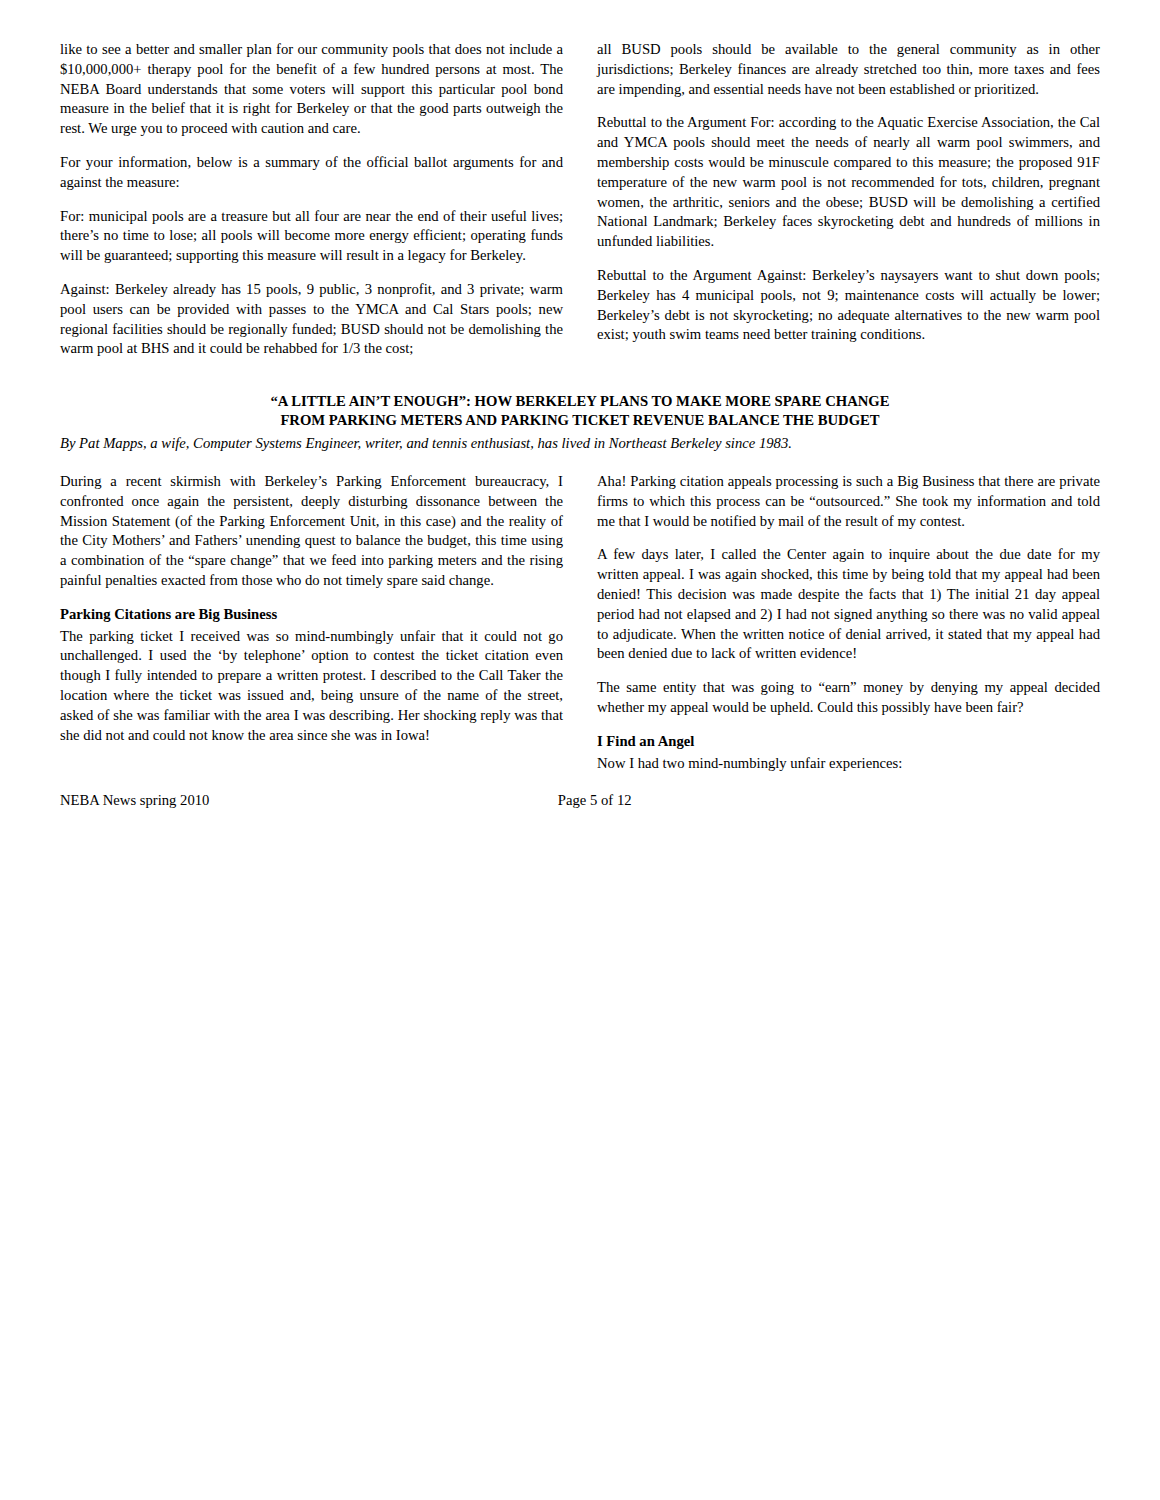like to see a better and smaller plan for our community pools that does not include a $10,000,000+ therapy pool for the benefit of a few hundred persons at most. The NEBA Board understands that some voters will support this particular pool bond measure in the belief that it is right for Berkeley or that the good parts outweigh the rest. We urge you to proceed with caution and care.
For your information, below is a summary of the official ballot arguments for and against the measure:
For: municipal pools are a treasure but all four are near the end of their useful lives; there’s no time to lose; all pools will become more energy efficient; operating funds will be guaranteed; supporting this measure will result in a legacy for Berkeley.
Against: Berkeley already has 15 pools, 9 public, 3 nonprofit, and 3 private; warm pool users can be provided with passes to the YMCA and Cal Stars pools; new regional facilities should be regionally funded; BUSD should not be demolishing the warm pool at BHS and it could be rehabbed for 1/3 the cost;
all BUSD pools should be available to the general community as in other jurisdictions; Berkeley finances are already stretched too thin, more taxes and fees are impending, and essential needs have not been established or prioritized.
Rebuttal to the Argument For: according to the Aquatic Exercise Association, the Cal and YMCA pools should meet the needs of nearly all warm pool swimmers, and membership costs would be minuscule compared to this measure; the proposed 91F temperature of the new warm pool is not recommended for tots, children, pregnant women, the arthritic, seniors and the obese; BUSD will be demolishing a certified National Landmark; Berkeley faces skyrocketing debt and hundreds of millions in unfunded liabilities.
Rebuttal to the Argument Against: Berkeley’s naysayers want to shut down pools; Berkeley has 4 municipal pools, not 9; maintenance costs will actually be lower; Berkeley’s debt is not skyrocketing; no adequate alternatives to the new warm pool exist; youth swim teams need better training conditions.
“A LITTLE AIN’T ENOUGH”: HOW BERKELEY PLANS TO MAKE MORE SPARE CHANGE
FROM PARKING METERS AND PARKING TICKET REVENUE BALANCE THE BUDGET
By Pat Mapps, a wife, Computer Systems Engineer, writer, and tennis enthusiast, has lived in Northeast Berkeley since 1983.
During a recent skirmish with Berkeley’s Parking Enforcement bureaucracy, I confronted once again the persistent, deeply disturbing dissonance between the Mission Statement (of the Parking Enforcement Unit, in this case) and the reality of the City Mothers’ and Fathers’ unending quest to balance the budget, this time using a combination of the “spare change” that we feed into parking meters and the rising painful penalties exacted from those who do not timely spare said change.
Parking Citations are Big Business
The parking ticket I received was so mind-numbingly unfair that it could not go unchallenged. I used the ‘by telephone’ option to contest the ticket citation even though I fully intended to prepare a written protest. I described to the Call Taker the location where the ticket was issued and, being unsure of the name of the street, asked of she was familiar with the area I was describing. Her shocking reply was that she did not and could not know the area since she was in Iowa!
Aha! Parking citation appeals processing is such a Big Business that there are private firms to which this process can be “outsourced.” She took my information and told me that I would be notified by mail of the result of my contest.
A few days later, I called the Center again to inquire about the due date for my written appeal. I was again shocked, this time by being told that my appeal had been denied! This decision was made despite the facts that 1) The initial 21 day appeal period had not elapsed and 2) I had not signed anything so there was no valid appeal to adjudicate. When the written notice of denial arrived, it stated that my appeal had been denied due to lack of written evidence!
The same entity that was going to “earn” money by denying my appeal decided whether my appeal would be upheld. Could this possibly have been fair?
I Find an Angel
Now I had two mind-numbingly unfair experiences:
NEBA News spring 2010
Page 5 of 12